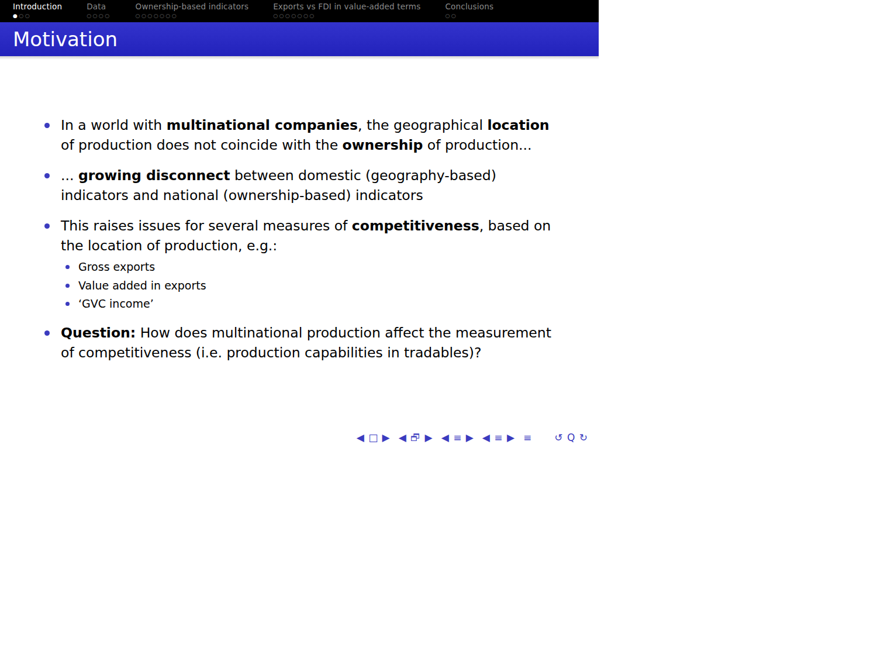Introduction
●○○
Data
○○○○
Ownership-based indicators
○○○○○○○
Exports vs FDI in value-added terms
○○○○○○○
Conclusions
○○
Motivation
In a world with multinational companies, the geographical location of production does not coincide with the ownership of production...
... growing disconnect between domestic (geography-based) indicators and national (ownership-based) indicators
This raises issues for several measures of competitiveness, based on the location of production, e.g.:
Gross exports
Value added in exports
‘GVC income’
Question: How does multinational production affect the measurement of competitiveness (i.e. production capabilities in tradables)?
◀ □ ▶ ◀ 🗗 ▶ ◀ ≡ ▶ ◀ ≡ ▶ ≡ ↺ Q ↻